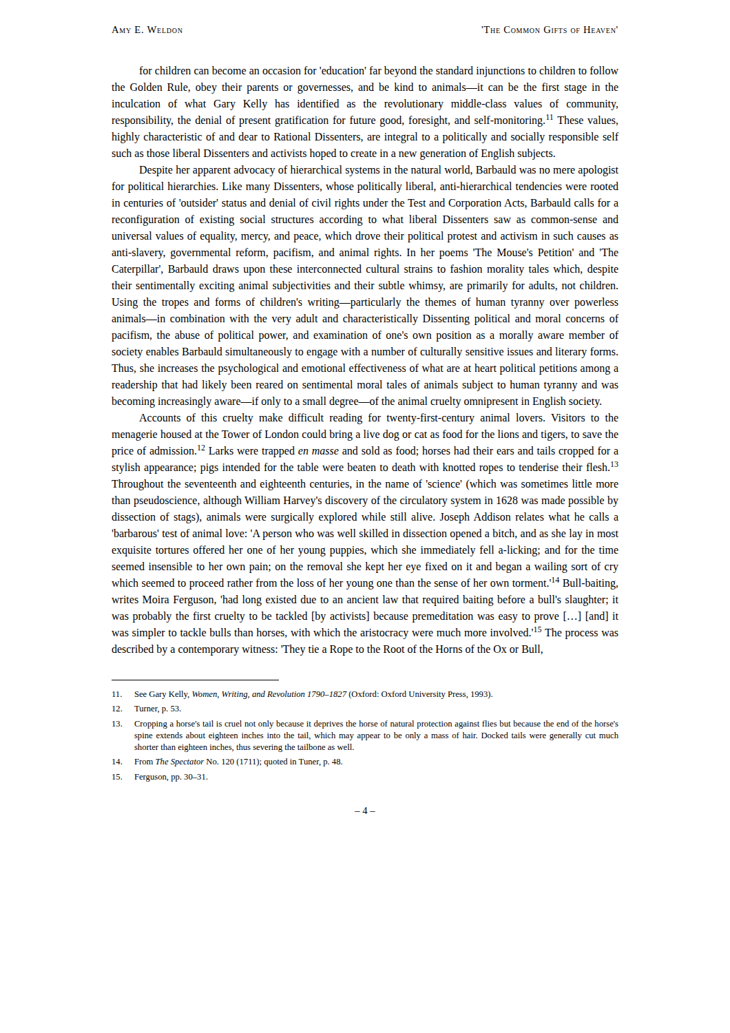Amy E. Weldon 'The Common Gifts of Heaven'
for children can become an occasion for 'education' far beyond the standard injunctions to children to follow the Golden Rule, obey their parents or governesses, and be kind to animals—it can be the first stage in the inculcation of what Gary Kelly has identified as the revolutionary middle-class values of community, responsibility, the denial of present gratification for future good, foresight, and self-monitoring.11 These values, highly characteristic of and dear to Rational Dissenters, are integral to a politically and socially responsible self such as those liberal Dissenters and activists hoped to create in a new generation of English subjects.
Despite her apparent advocacy of hierarchical systems in the natural world, Barbauld was no mere apologist for political hierarchies. Like many Dissenters, whose politically liberal, anti-hierarchical tendencies were rooted in centuries of 'outsider' status and denial of civil rights under the Test and Corporation Acts, Barbauld calls for a reconfiguration of existing social structures according to what liberal Dissenters saw as common-sense and universal values of equality, mercy, and peace, which drove their political protest and activism in such causes as anti-slavery, governmental reform, pacifism, and animal rights. In her poems 'The Mouse's Petition' and 'The Caterpillar', Barbauld draws upon these interconnected cultural strains to fashion morality tales which, despite their sentimentally exciting animal subjectivities and their subtle whimsy, are primarily for adults, not children. Using the tropes and forms of children's writing—particularly the themes of human tyranny over powerless animals—in combination with the very adult and characteristically Dissenting political and moral concerns of pacifism, the abuse of political power, and examination of one's own position as a morally aware member of society enables Barbauld simultaneously to engage with a number of culturally sensitive issues and literary forms. Thus, she increases the psychological and emotional effectiveness of what are at heart political petitions among a readership that had likely been reared on sentimental moral tales of animals subject to human tyranny and was becoming increasingly aware—if only to a small degree—of the animal cruelty omnipresent in English society.
Accounts of this cruelty make difficult reading for twenty-first-century animal lovers. Visitors to the menagerie housed at the Tower of London could bring a live dog or cat as food for the lions and tigers, to save the price of admission.12 Larks were trapped en masse and sold as food; horses had their ears and tails cropped for a stylish appearance; pigs intended for the table were beaten to death with knotted ropes to tenderise their flesh.13 Throughout the seventeenth and eighteenth centuries, in the name of 'science' (which was sometimes little more than pseudoscience, although William Harvey's discovery of the circulatory system in 1628 was made possible by dissection of stags), animals were surgically explored while still alive. Joseph Addison relates what he calls a 'barbarous' test of animal love: 'A person who was well skilled in dissection opened a bitch, and as she lay in most exquisite tortures offered her one of her young puppies, which she immediately fell a-licking; and for the time seemed insensible to her own pain; on the removal she kept her eye fixed on it and began a wailing sort of cry which seemed to proceed rather from the loss of her young one than the sense of her own torment.'14 Bull-baiting, writes Moira Ferguson, 'had long existed due to an ancient law that required baiting before a bull's slaughter; it was probably the first cruelty to be tackled [by activists] because premeditation was easy to prove […] [and] it was simpler to tackle bulls than horses, with which the aristocracy were much more involved.'15 The process was described by a contemporary witness: 'They tie a Rope to the Root of the Horns of the Ox or Bull,
11. See Gary Kelly, Women, Writing, and Revolution 1790–1827 (Oxford: Oxford University Press, 1993).
12. Turner, p. 53.
13. Cropping a horse's tail is cruel not only because it deprives the horse of natural protection against flies but because the end of the horse's spine extends about eighteen inches into the tail, which may appear to be only a mass of hair. Docked tails were generally cut much shorter than eighteen inches, thus severing the tailbone as well.
14. From The Spectator No. 120 (1711); quoted in Tuner, p. 48.
15. Ferguson, pp. 30–31.
– 4 –